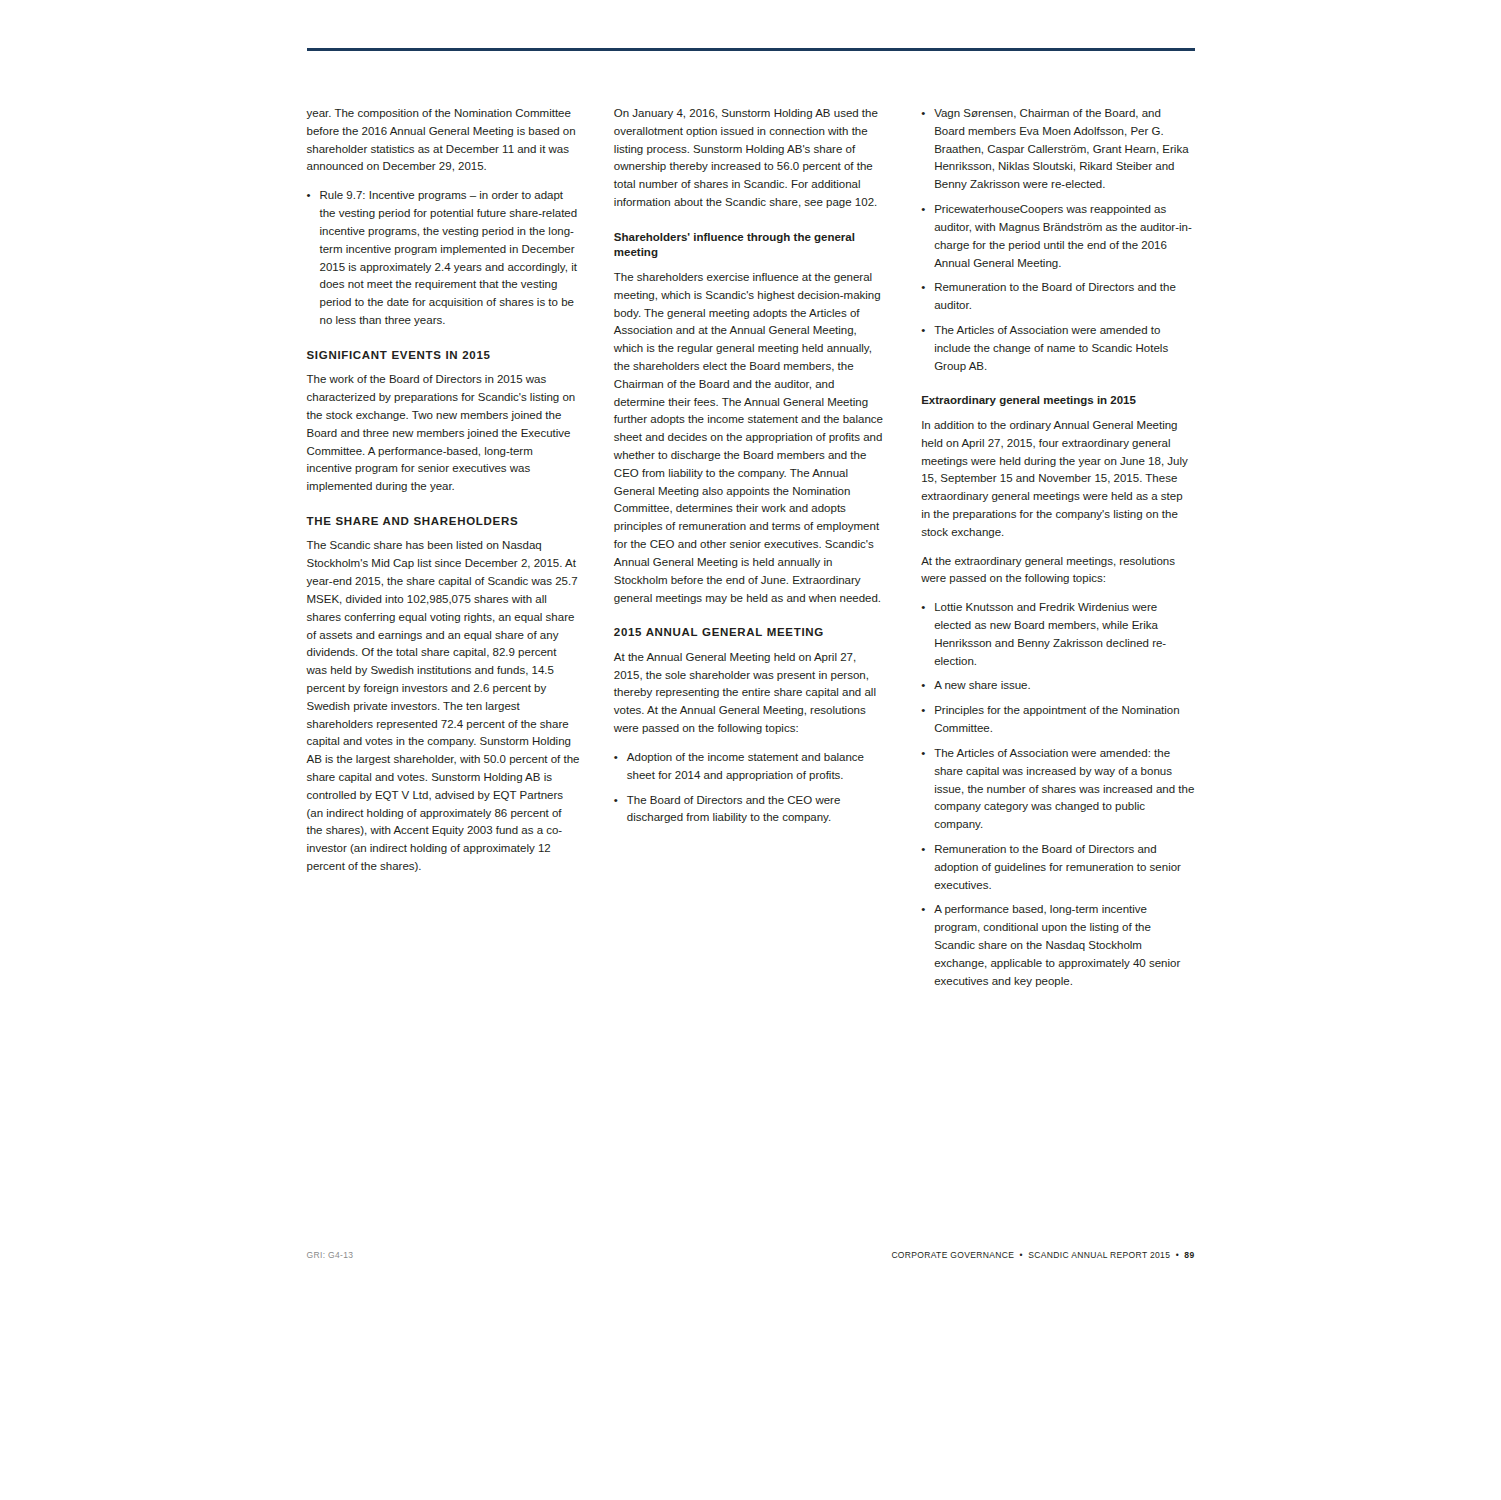year. The composition of the Nomination Committee before the 2016 Annual General Meeting is based on shareholder statistics as at December 11 and it was announced on December 29, 2015.
Rule 9.7: Incentive programs – in order to adapt the vesting period for potential future share-related incentive programs, the vesting period in the long-term incentive program implemented in December 2015 is approximately 2.4 years and accordingly, it does not meet the requirement that the vesting period to the date for acquisition of shares is to be no less than three years.
Significant events in 2015
The work of the Board of Directors in 2015 was characterized by preparations for Scandic's listing on the stock exchange. Two new members joined the Board and three new members joined the Executive Committee. A performance-based, long-term incentive program for senior executives was implemented during the year.
The share and shareholders
The Scandic share has been listed on Nasdaq Stockholm's Mid Cap list since December 2, 2015. At year-end 2015, the share capital of Scandic was 25.7 MSEK, divided into 102,985,075 shares with all shares conferring equal voting rights, an equal share of assets and earnings and an equal share of any dividends. Of the total share capital, 82.9 percent was held by Swedish institutions and funds, 14.5 percent by foreign investors and 2.6 percent by Swedish private investors. The ten largest shareholders represented 72.4 percent of the share capital and votes in the company. Sunstorm Holding AB is the largest shareholder, with 50.0 percent of the share capital and votes. Sunstorm Holding AB is controlled by EQT V Ltd, advised by EQT Partners (an indirect holding of approximately 86 percent of the shares), with Accent Equity 2003 fund as a co-investor (an indirect holding of approximately 12 percent of the shares).
On January 4, 2016, Sunstorm Holding AB used the overallotment option issued in connection with the listing process. Sunstorm Holding AB's share of ownership thereby increased to 56.0 percent of the total number of shares in Scandic. For additional information about the Scandic share, see page 102.
Shareholders' influence through the general meeting
The shareholders exercise influence at the general meeting, which is Scandic's highest decision-making body. The general meeting adopts the Articles of Association and at the Annual General Meeting, which is the regular general meeting held annually, the shareholders elect the Board members, the Chairman of the Board and the auditor, and determine their fees. The Annual General Meeting further adopts the income statement and the balance sheet and decides on the appropriation of profits and whether to discharge the Board members and the CEO from liability to the company. The Annual General Meeting also appoints the Nomination Committee, determines their work and adopts principles of remuneration and terms of employment for the CEO and other senior executives. Scandic's Annual General Meeting is held annually in Stockholm before the end of June. Extraordinary general meetings may be held as and when needed.
2015 Annual General Meeting
At the Annual General Meeting held on April 27, 2015, the sole shareholder was present in person, thereby representing the entire share capital and all votes. At the Annual General Meeting, resolutions were passed on the following topics:
Adoption of the income statement and balance sheet for 2014 and appropriation of profits.
The Board of Directors and the CEO were discharged from liability to the company.
Vagn Sørensen, Chairman of the Board, and Board members Eva Moen Adolfsson, Per G. Braathen, Caspar Callerström, Grant Hearn, Erika Henriksson, Niklas Sloutski, Rikard Steiber and Benny Zakrisson were re-elected.
PricewaterhouseCoopers was reappointed as auditor, with Magnus Brändström as the auditor-in-charge for the period until the end of the 2016 Annual General Meeting.
Remuneration to the Board of Directors and the auditor.
The Articles of Association were amended to include the change of name to Scandic Hotels Group AB.
Extraordinary general meetings in 2015
In addition to the ordinary Annual General Meeting held on April 27, 2015, four extraordinary general meetings were held during the year on June 18, July 15, September 15 and November 15, 2015. These extraordinary general meetings were held as a step in the preparations for the company's listing on the stock exchange.
At the extraordinary general meetings, resolutions were passed on the following topics:
Lottie Knutsson and Fredrik Wirdenius were elected as new Board members, while Erika Henriksson and Benny Zakrisson declined re-election.
A new share issue.
Principles for the appointment of the Nomination Committee.
The Articles of Association were amended: the share capital was increased by way of a bonus issue, the number of shares was increased and the company category was changed to public company.
Remuneration to the Board of Directors and adoption of guidelines for remuneration to senior executives.
A performance based, long-term incentive program, conditional upon the listing of the Scandic share on the Nasdaq Stockholm exchange, applicable to approximately 40 senior executives and key people.
GRI: G4-13
Corporate Governance • Scandic Annual Report 2015 • 89